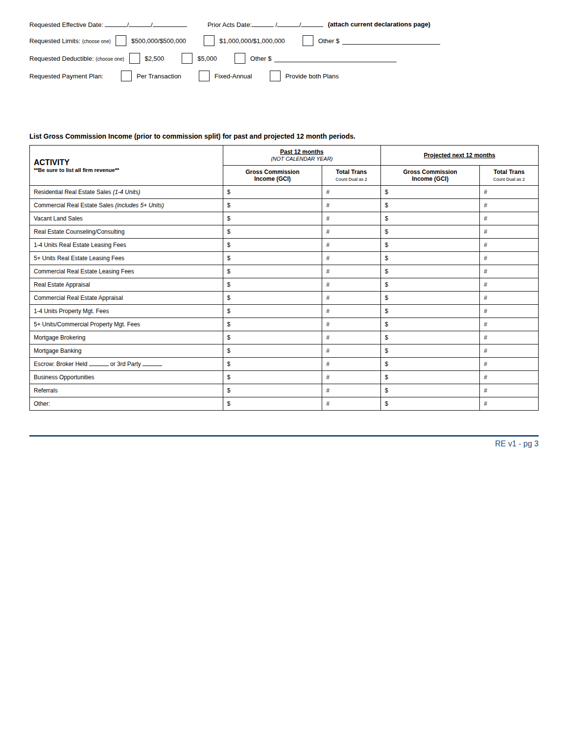Requested Effective Date: / / Prior Acts Date: / / (attach current declarations page)
Requested Limits: (choose one) $500,000/$500,000 $1,000,000/$1,000,000 Other $
Requested Deductible: (choose one) $2,500 $5,000 Other $
Requested Payment Plan: Per Transaction Fixed-Annual Provide both Plans
List Gross Commission Income (prior to commission split) for past and projected 12 month periods.
| ACTIVITY **Be sure to list all firm revenue** | Past 12 months (NOT CALENDAR YEAR) | Projected next 12 months |
| --- | --- | --- |
| Gross Commission Income (GCI) | Total Trans Count Dual as 2 | Gross Commission Income (GCI) | Total Trans Count Dual as 2 |
| Residential Real Estate Sales (1-4 Units) | $ | # | $ | # |
| Commercial Real Estate Sales (includes 5+ Units) | $ | # | $ | # |
| Vacant Land Sales | $ | # | $ | # |
| Real Estate Counseling/Consulting | $ | # | $ | # |
| 1-4 Units Real Estate Leasing Fees | $ | # | $ | # |
| 5+ Units Real Estate Leasing Fees | $ | # | $ | # |
| Commercial Real Estate Leasing Fees | $ | # | $ | # |
| Real Estate Appraisal | $ | # | $ | # |
| Commercial Real Estate Appraisal | $ | # | $ | # |
| 1-4 Units Property Mgt. Fees | $ | # | $ | # |
| 5+ Units/Commercial Property Mgt. Fees | $ | # | $ | # |
| Mortgage Brokering | $ | # | $ | # |
| Mortgage Banking | $ | # | $ | # |
| Escrow: Broker Held or 3rd Party | $ | # | $ | # |
| Business Opportunities | $ | # | $ | # |
| Referrals | $ | # | $ | # |
| Other: | $ | # | $ | # |
RE v1 - pg 3